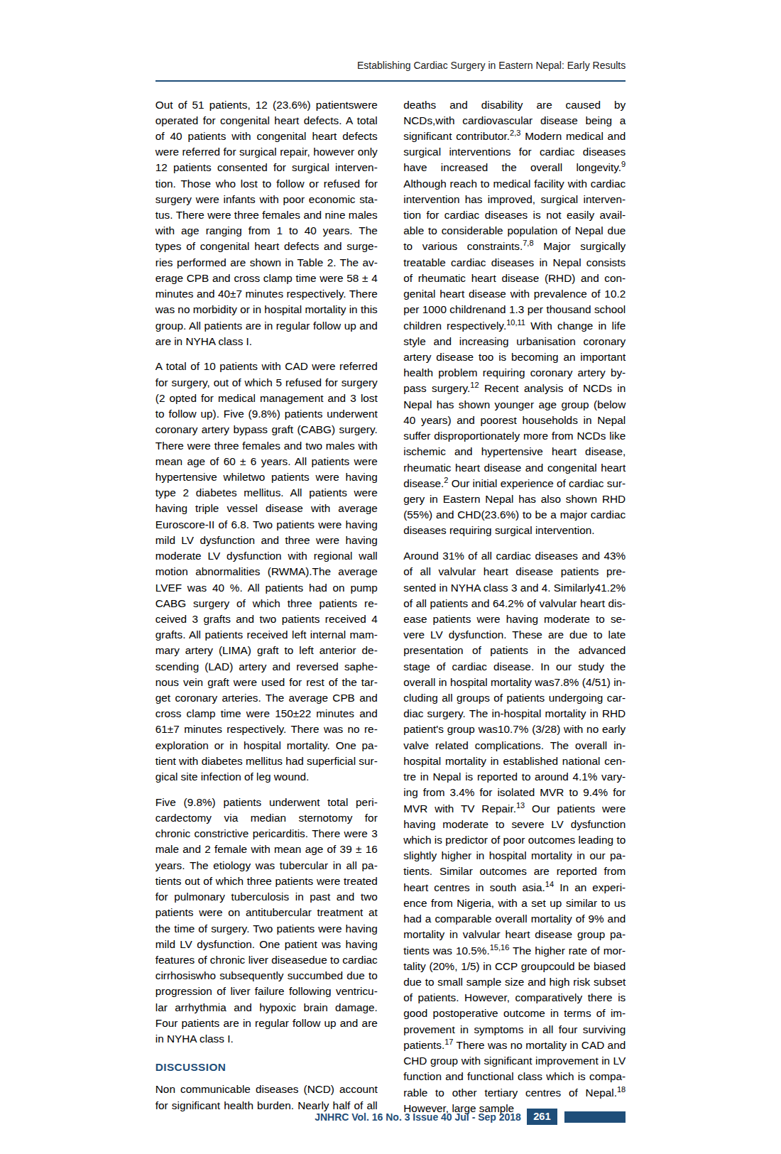Establishing Cardiac Surgery in Eastern Nepal: Early Results
Out of 51 patients, 12 (23.6%) patientswere operated for congenital heart defects. A total of 40 patients with congenital heart defects were referred for surgical repair, however only 12 patients consented for surgical intervention. Those who lost to follow or refused for surgery were infants with poor economic status. There were three females and nine males with age ranging from 1 to 40 years. The types of congenital heart defects and surgeries performed are shown in Table 2. The average CPB and cross clamp time were 58 ± 4 minutes and 40±7 minutes respectively. There was no morbidity or in hospital mortality in this group. All patients are in regular follow up and are in NYHA class I.
A total of 10 patients with CAD were referred for surgery, out of which 5 refused for surgery (2 opted for medical management and 3 lost to follow up). Five (9.8%) patients underwent coronary artery bypass graft (CABG) surgery. There were three females and two males with mean age of 60 ± 6 years. All patients were hypertensive whiletwo patients were having type 2 diabetes mellitus. All patients were having triple vessel disease with average Euroscore-II of 6.8. Two patients were having mild LV dysfunction and three were having moderate LV dysfunction with regional wall motion abnormalities (RWMA).The average LVEF was 40 %. All patients had on pump CABG surgery of which three patients received 3 grafts and two patients received 4 grafts. All patients received left internal mammary artery (LIMA) graft to left anterior descending (LAD) artery and reversed saphenous vein graft were used for rest of the target coronary arteries. The average CPB and cross clamp time were 150±22 minutes and 61±7 minutes respectively. There was no re-exploration or in hospital mortality. One patient with diabetes mellitus had superficial surgical site infection of leg wound.
Five (9.8%) patients underwent total pericardectomy via median sternotomy for chronic constrictive pericarditis. There were 3 male and 2 female with mean age of 39 ± 16 years. The etiology was tubercular in all patients out of which three patients were treated for pulmonary tuberculosis in past and two patients were on antitubercular treatment at the time of surgery. Two patients were having mild LV dysfunction. One patient was having features of chronic liver diseasedue to cardiac cirrhosiswho subsequently succumbed due to progression of liver failure following ventricular arrhythmia and hypoxic brain damage. Four patients are in regular follow up and are in NYHA class I.
DISCUSSION
Non communicable diseases (NCD) account for significant health burden. Nearly half of all deaths and disability are caused by NCDs,with cardiovascular disease being a significant contributor.2,3 Modern medical and surgical interventions for cardiac diseases have increased the overall longevity.9 Although reach to medical facility with cardiac intervention has improved, surgical intervention for cardiac diseases is not easily available to considerable population of Nepal due to various constraints.7,8 Major surgically treatable cardiac diseases in Nepal consists of rheumatic heart disease (RHD) and congenital heart disease with prevalence of 10.2 per 1000 childrenand 1.3 per thousand school children respectively.10,11 With change in life style and increasing urbanisation coronary artery disease too is becoming an important health problem requiring coronary artery bypass surgery.12 Recent analysis of NCDs in Nepal has shown younger age group (below 40 years) and poorest households in Nepal suffer disproportionately more from NCDs like ischemic and hypertensive heart disease, rheumatic heart disease and congenital heart disease.2 Our initial experience of cardiac surgery in Eastern Nepal has also shown RHD (55%) and CHD(23.6%) to be a major cardiac diseases requiring surgical intervention.
Around 31% of all cardiac diseases and 43% of all valvular heart disease patients presented in NYHA class 3 and 4. Similarly41.2% of all patients and 64.2% of valvular heart disease patients were having moderate to severe LV dysfunction. These are due to late presentation of patients in the advanced stage of cardiac disease. In our study the overall in hospital mortality was7.8% (4/51) including all groups of patients undergoing cardiac surgery. The in-hospital mortality in RHD patient's group was10.7% (3/28) with no early valve related complications. The overall in-hospital mortality in established national centre in Nepal is reported to around 4.1% varying from 3.4% for isolated MVR to 9.4% for MVR with TV Repair.13 Our patients were having moderate to severe LV dysfunction which is predictor of poor outcomes leading to slightly higher in hospital mortality in our patients. Similar outcomes are reported from heart centres in south asia.14 In an experience from Nigeria, with a set up similar to us had a comparable overall mortality of 9% and mortality in valvular heart disease group patients was 10.5%.15,16 The higher rate of mortality (20%, 1/5) in CCP groupcould be biased due to small sample size and high risk subset of patients. However, comparatively there is good postoperative outcome in terms of improvement in symptoms in all four surviving patients.17 There was no mortality in CAD and CHD group with significant improvement in LV function and functional class which is comparable to other tertiary centres of Nepal.18 However, large sample
JNHRC Vol. 16 No. 3 Issue 40 Jul - Sep 2018
261